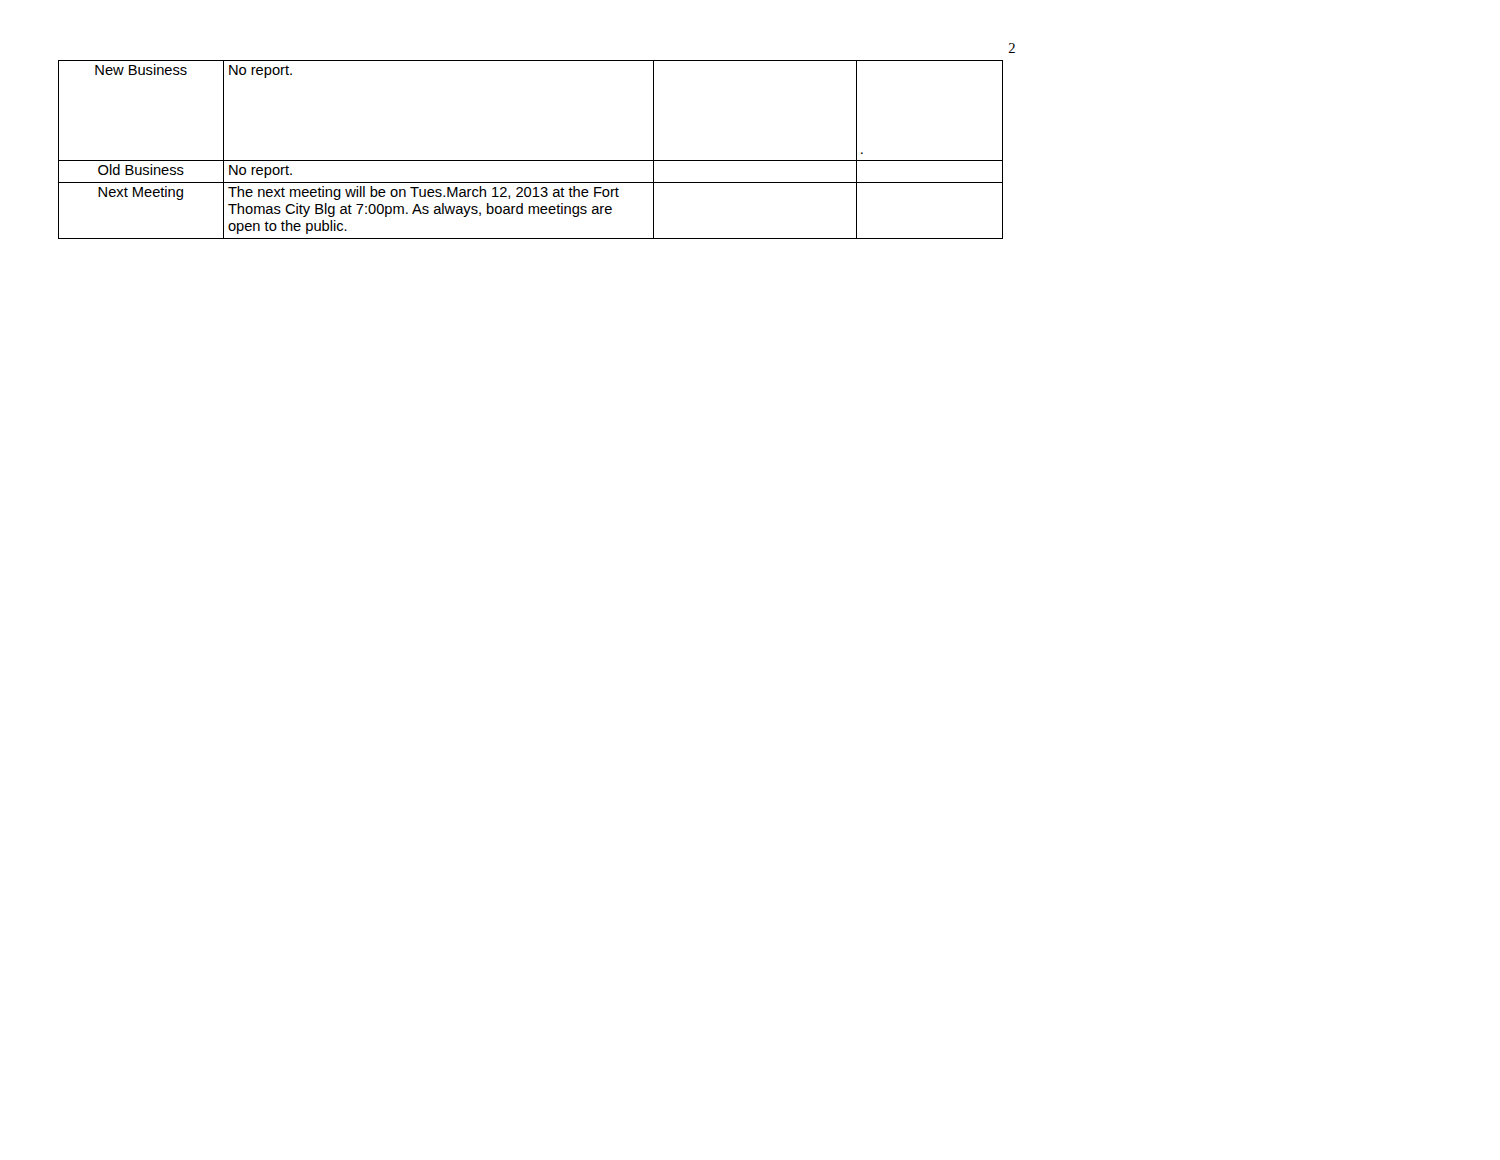2
| New Business | No report. | | . |
| Old Business | No report. | | |
| Next Meeting | The next meeting will be on Tues.March 12, 2013 at the Fort Thomas City Blg at 7:00pm. As always, board meetings are open to the public. | | |